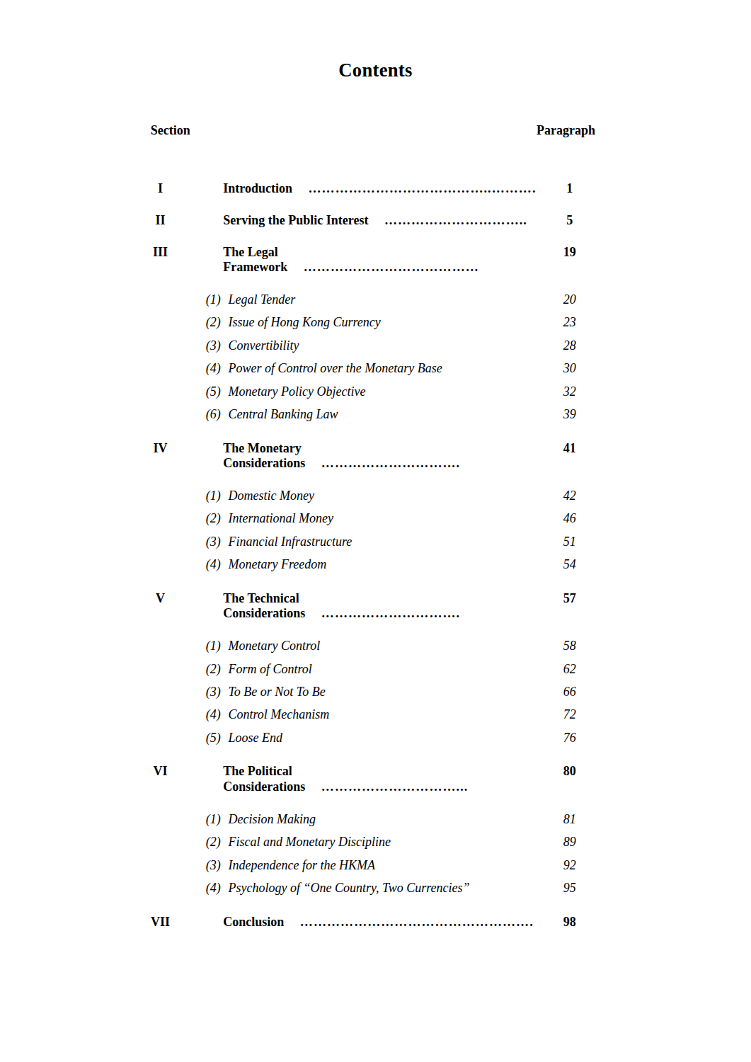Contents
| Section | | Paragraph |
| I | | Introduction …………………………………..………. | 1 |
| II | | Serving the Public Interest ………………………….. | 5 |
| III | | The Legal Framework ………………………………… | 19 |
| | (1) | Legal Tender | 20 |
| | (2) | Issue of Hong Kong Currency | 23 |
| | (3) | Convertibility | 28 |
| | (4) | Power of Control over the Monetary Base | 30 |
| | (5) | Monetary Policy Objective | 32 |
| | (6) | Central Banking Law | 39 |
| IV | | The Monetary Considerations …………………………. | 41 |
| | (1) | Domestic Money | 42 |
| | (2) | International Money | 46 |
| | (3) | Financial Infrastructure | 51 |
| | (4) | Monetary Freedom | 54 |
| V | | The Technical Considerations …………………………. | 57 |
| | (1) | Monetary Control | 58 |
| | (2) | Form of Control | 62 |
| | (3) | To Be or Not To Be | 66 |
| | (4) | Control Mechanism | 72 |
| | (5) | Loose End | 76 |
| VI | | The Political Considerations …………………………... | 80 |
| | (1) | Decision Making | 81 |
| | (2) | Fiscal and Monetary Discipline | 89 |
| | (3) | Independence for the HKMA | 92 |
| | (4) | Psychology of “One Country, Two Currencies” | 95 |
| VII | | Conclusion ……………………………………………. | 98 |